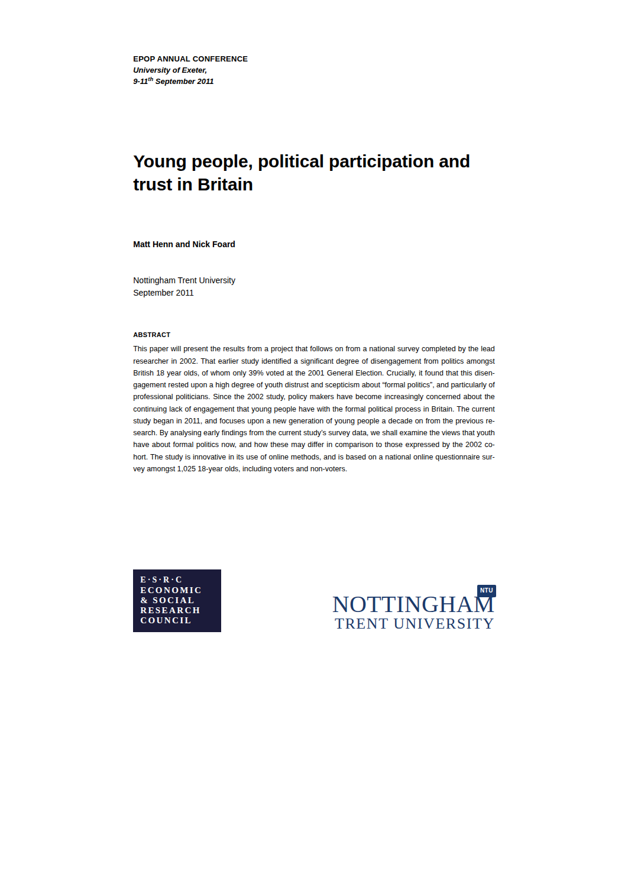EPOP ANNUAL CONFERENCE
University of Exeter,
9-11th September 2011
Young people, political participation and trust in Britain
Matt Henn and Nick Foard
Nottingham Trent University
September 2011
ABSTRACT
This paper will present the results from a project that follows on from a national survey completed by the lead researcher in 2002. That earlier study identified a significant degree of disengagement from politics amongst British 18 year olds, of whom only 39% voted at the 2001 General Election. Crucially, it found that this disengagement rested upon a high degree of youth distrust and scepticism about “formal politics”, and particularly of professional politicians. Since the 2002 study, policy makers have become increasingly concerned about the continuing lack of engagement that young people have with the formal political process in Britain. The current study began in 2011, and focuses upon a new generation of young people a decade on from the previous research. By analysing early findings from the current study’s survey data, we shall examine the views that youth have about formal politics now, and how these may differ in comparison to those expressed by the 2002 cohort. The study is innovative in its use of online methods, and is based on a national online questionnaire survey amongst 1,025 18-year olds, including voters and non-voters.
E·S·R·C
ECONOMIC
& SOCIAL
RESEARCH
COUNCIL
NTU
NOTTINGHAM
TRENT UNIVERSITY